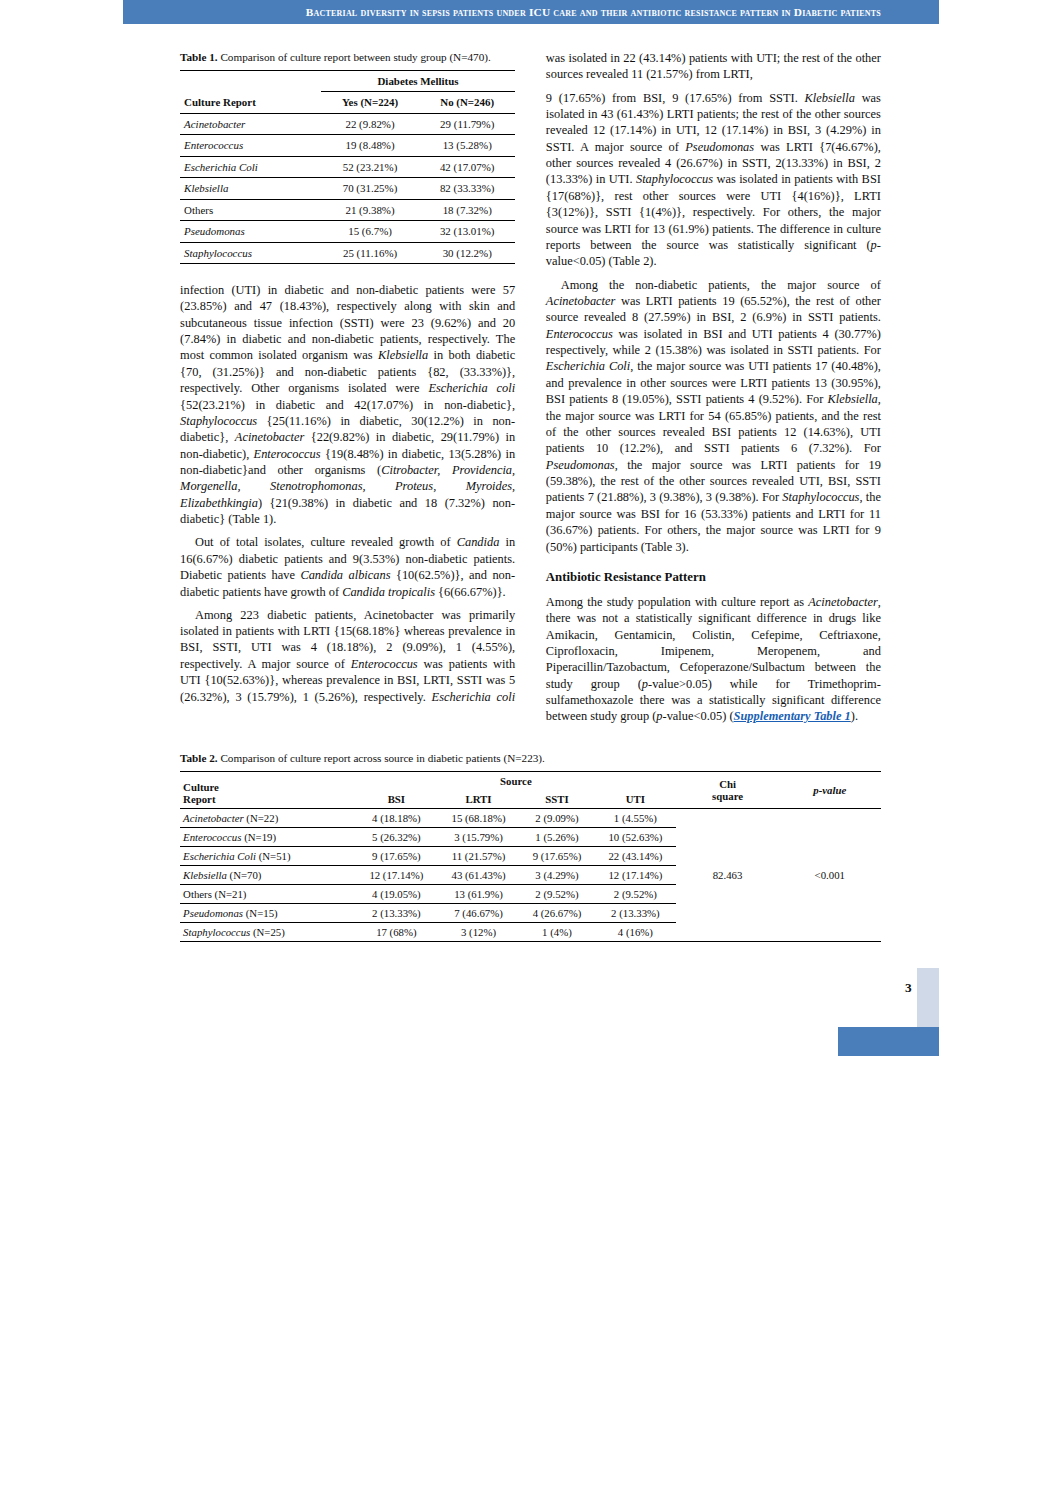Bacterial diversity in sepsis patients under ICU care and their antibiotic resistance pattern in Diabetic patients
Table 1. Comparison of culture report between study group (N=470).
| Culture Report | Diabetes Mellitus |
| --- | --- |
| Yes (N=224) | No (N=246) |
| Acinetobacter | 22 (9.82%) | 29 (11.79%) |
| Enterococcus | 19 (8.48%) | 13 (5.28%) |
| Escherichia Coli | 52 (23.21%) | 42 (17.07%) |
| Klebsiella | 70 (31.25%) | 82 (33.33%) |
| Others | 21 (9.38%) | 18 (7.32%) |
| Pseudomonas | 15 (6.7%) | 32 (13.01%) |
| Staphylococcus | 25 (11.16%) | 30 (12.2%) |
infection (UTI) in diabetic and non-diabetic patients were 57 (23.85%) and 47 (18.43%), respectively along with skin and subcutaneous tissue infection (SSTI) were 23 (9.62%) and 20 (7.84%) in diabetic and non-diabetic patients, respectively. The most common isolated organism was Klebsiella in both diabetic {70, (31.25%)} and non-diabetic patients {82, (33.33%)}, respectively. Other organisms isolated were Escherichia coli {52(23.21%) in diabetic and 42(17.07%) in non-diabetic}, Staphylococcus {25(11.16%) in diabetic, 30(12.2%) in non-diabetic}, Acinetobacter {22(9.82%) in diabetic, 29(11.79%) in non-diabetic), Enterococcus {19(8.48%) in diabetic, 13(5.28%) in non-diabetic}and other organisms (Citrobacter, Providencia, Morgenella, Stenotrophomonas, Proteus, Myroides, Elizabethkingia) {21(9.38%) in diabetic and 18 (7.32%) non-diabetic} (Table 1).
Out of total isolates, culture revealed growth of Candida in 16(6.67%) diabetic patients and 9(3.53%) non-diabetic patients. Diabetic patients have Candida albicans {10(62.5%)}, and non-diabetic patients have growth of Candida tropicalis {6(66.67%)}.
Among 223 diabetic patients, Acinetobacter was primarily isolated in patients with LRTI {15(68.18%} whereas prevalence in BSI, SSTI, UTI was 4 (18.18%), 2 (9.09%), 1 (4.55%), respectively. A major source of Enterococcus was patients with UTI {10(52.63%)}, whereas prevalence in BSI, LRTI, SSTI was 5 (26.32%), 3 (15.79%), 1 (5.26%), respectively. Escherichia coli was isolated in 22 (43.14%) patients with UTI; the rest of the other sources revealed 11 (21.57%) from LRTI,
9 (17.65%) from BSI, 9 (17.65%) from SSTI. Klebsiella was isolated in 43 (61.43%) LRTI patients; the rest of the other sources revealed 12 (17.14%) in UTI, 12 (17.14%) in BSI, 3 (4.29%) in SSTI. A major source of Pseudomonas was LRTI {7(46.67%), other sources revealed 4 (26.67%) in SSTI, 2(13.33%) in BSI, 2 (13.33%) in UTI. Staphylococcus was isolated in patients with BSI {17(68%)}, rest other sources were UTI {4(16%)}, LRTI {3(12%)}, SSTI {1(4%)}, respectively. For others, the major source was LRTI for 13 (61.9%) patients. The difference in culture reports between the source was statistically significant (p-value<0.05) (Table 2).
Among the non-diabetic patients, the major source of Acinetobacter was LRTI patients 19 (65.52%), the rest of other source revealed 8 (27.59%) in BSI, 2 (6.9%) in SSTI patients. Enterococcus was isolated in BSI and UTI patients 4 (30.77%) respectively, while 2 (15.38%) was isolated in SSTI patients. For Escherichia Coli, the major source was UTI patients 17 (40.48%), and prevalence in other sources were LRTI patients 13 (30.95%), BSI patients 8 (19.05%), SSTI patients 4 (9.52%). For Klebsiella, the major source was LRTI for 54 (65.85%) patients, and the rest of the other sources revealed BSI patients 12 (14.63%), UTI patients 10 (12.2%), and SSTI patients 6 (7.32%). For Pseudomonas, the major source was LRTI patients for 19 (59.38%), the rest of the other sources revealed UTI, BSI, SSTI patients 7 (21.88%), 3 (9.38%), 3 (9.38%). For Staphylococcus, the major source was BSI for 16 (53.33%) patients and LRTI for 11 (36.67%) patients. For others, the major source was LRTI for 9 (50%) participants (Table 3).
Antibiotic Resistance Pattern
Among the study population with culture report as Acinetobacter, there was not a statistically significant difference in drugs like Amikacin, Gentamicin, Colistin, Cefepime, Ceftriaxone, Ciprofloxacin, Imipenem, Meropenem, and Piperacillin/Tazobactum, Cefoperazone/Sulbactum between the study group (p-value>0.05) while for Trimethoprim-sulfamethoxazole there was a statistically significant difference between study group (p-value<0.05) (Supplementary Table 1).
Table 2. Comparison of culture report across source in diabetic patients (N=223).
| Culture Report | Source | Chi square | p-value |
| --- | --- | --- | --- |
| BSI | LRTI | SSTI | UTI |
| Acinetobacter (N=22) | 4 (18.18%) | 15 (68.18%) | 2 (9.09%) | 1 (4.55%) | 82.463 | <0.001 |
| Enterococcus (N=19) | 5 (26.32%) | 3 (15.79%) | 1 (5.26%) | 10 (52.63%) |
| Escherichia Coli (N=51) | 9 (17.65%) | 11 (21.57%) | 9 (17.65%) | 22 (43.14%) |
| Klebsiella (N=70) | 12 (17.14%) | 43 (61.43%) | 3 (4.29%) | 12 (17.14%) |
| Others (N=21) | 4 (19.05%) | 13 (61.9%) | 2 (9.52%) | 2 (9.52%) |
| Pseudomonas (N=15) | 2 (13.33%) | 7 (46.67%) | 4 (26.67%) | 2 (13.33%) |
| Staphylococcus (N=25) | 17 (68%) | 3 (12%) | 1 (4%) | 4 (16%) |
3